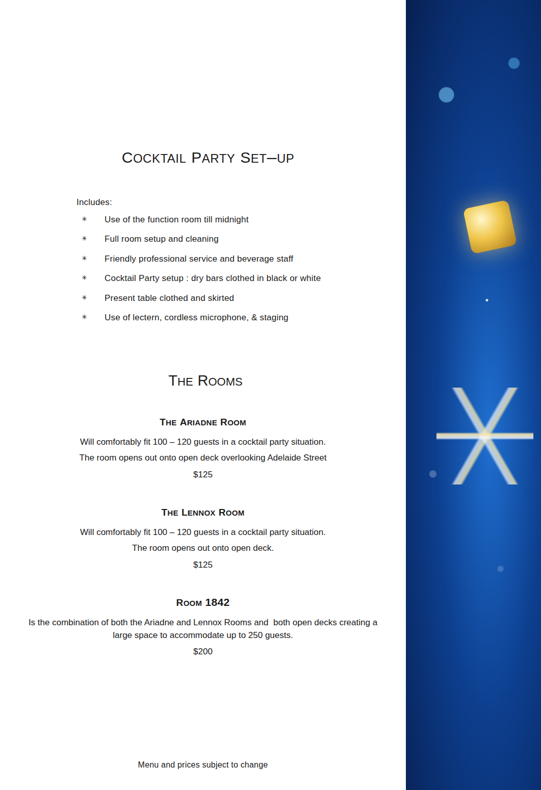Cocktail Party Set–up
Includes:
Use of the function room till midnight
Full room setup and cleaning
Friendly professional service and beverage staff
Cocktail Party setup : dry bars clothed in black or white
Present table clothed and skirted
Use of lectern, cordless microphone, & staging
The Rooms
The Ariadne Room
Will comfortably fit 100 – 120 guests in a cocktail party situation.
The room opens out onto open deck overlooking Adelaide Street
$125
The Lennox Room
Will comfortably fit 100 – 120 guests in a cocktail party situation.
The room opens out onto open deck.
$125
Room 1842
Is the combination of both the Ariadne and Lennox Rooms and both open decks creating a large space to accommodate up to 250 guests.
$200
Menu and prices subject to change